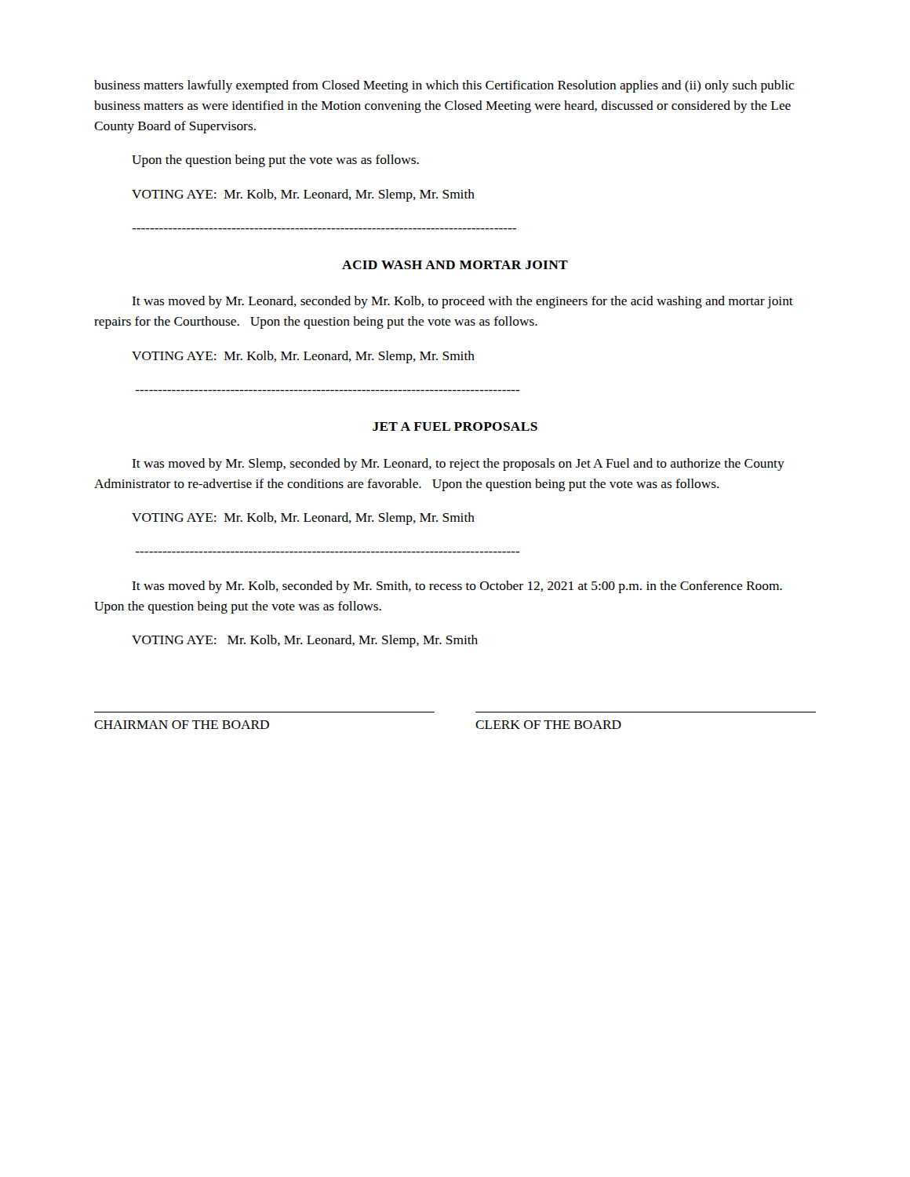business matters lawfully exempted from Closed Meeting in which this Certification Resolution applies and (ii) only such public business matters as were identified in the Motion convening the Closed Meeting were heard, discussed or considered by the Lee County Board of Supervisors.
Upon the question being put the vote was as follows.
VOTING AYE: Mr. Kolb, Mr. Leonard, Mr. Slemp, Mr. Smith
-------------------------------------------------------------------------------------
ACID WASH AND MORTAR JOINT
It was moved by Mr. Leonard, seconded by Mr. Kolb, to proceed with the engineers for the acid washing and mortar joint repairs for the Courthouse. Upon the question being put the vote was as follows.
VOTING AYE: Mr. Kolb, Mr. Leonard, Mr. Slemp, Mr. Smith
-------------------------------------------------------------------------------------
JET A FUEL PROPOSALS
It was moved by Mr. Slemp, seconded by Mr. Leonard, to reject the proposals on Jet A Fuel and to authorize the County Administrator to re-advertise if the conditions are favorable. Upon the question being put the vote was as follows.
VOTING AYE: Mr. Kolb, Mr. Leonard, Mr. Slemp, Mr. Smith
-------------------------------------------------------------------------------------
It was moved by Mr. Kolb, seconded by Mr. Smith, to recess to October 12, 2021 at 5:00 p.m. in the Conference Room. Upon the question being put the vote was as follows.
VOTING AYE: Mr. Kolb, Mr. Leonard, Mr. Slemp, Mr. Smith
CHAIRMAN OF THE BOARD
CLERK OF THE BOARD